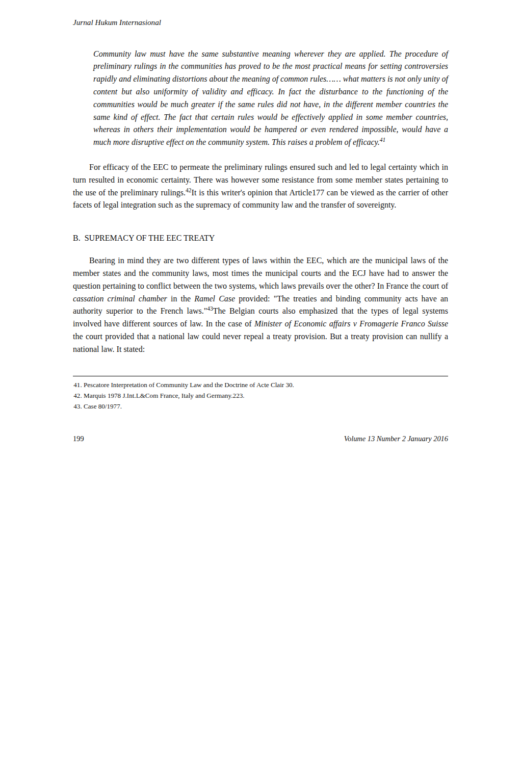Jurnal Hukum Internasional
Community law must have the same substantive meaning wherever they are applied. The procedure of preliminary rulings in the communities has proved to be the most practical means for setting controversies rapidly and eliminating distortions about the meaning of common rules…… what matters is not only unity of content but also uniformity of validity and efficacy. In fact the disturbance to the functioning of the communities would be much greater if the same rules did not have, in the different member countries the same kind of effect. The fact that certain rules would be effectively applied in some member countries, whereas in others their implementation would be hampered or even rendered impossible, would have a much more disruptive effect on the community system. This raises a problem of efficacy.41
For efficacy of the EEC to permeate the preliminary rulings ensured such and led to legal certainty which in turn resulted in economic certainty. There was however some resistance from some member states pertaining to the use of the preliminary rulings.42It is this writer's opinion that Article177 can be viewed as the carrier of other facets of legal integration such as the supremacy of community law and the transfer of sovereignty.
B. SUPREMACY OF THE EEC TREATY
Bearing in mind they are two different types of laws within the EEC, which are the municipal laws of the member states and the community laws, most times the municipal courts and the ECJ have had to answer the question pertaining to conflict between the two systems, which laws prevails over the other? In France the court of cassation criminal chamber in the Ramel Case provided: "The treaties and binding community acts have an authority superior to the French laws."43The Belgian courts also emphasized that the types of legal systems involved have different sources of law. In the case of Minister of Economic affairs v Fromagerie Franco Suisse the court provided that a national law could never repeal a treaty provision. But a treaty provision can nullify a national law. It stated:
Pescatore Interpretation of Community Law and the Doctrine of Acte Clair 30.
Marquis 1978 J.Int.L&Com France, Italy and Germany.223.
Case 80/1977.
199 Volume 13 Number 2 January 2016